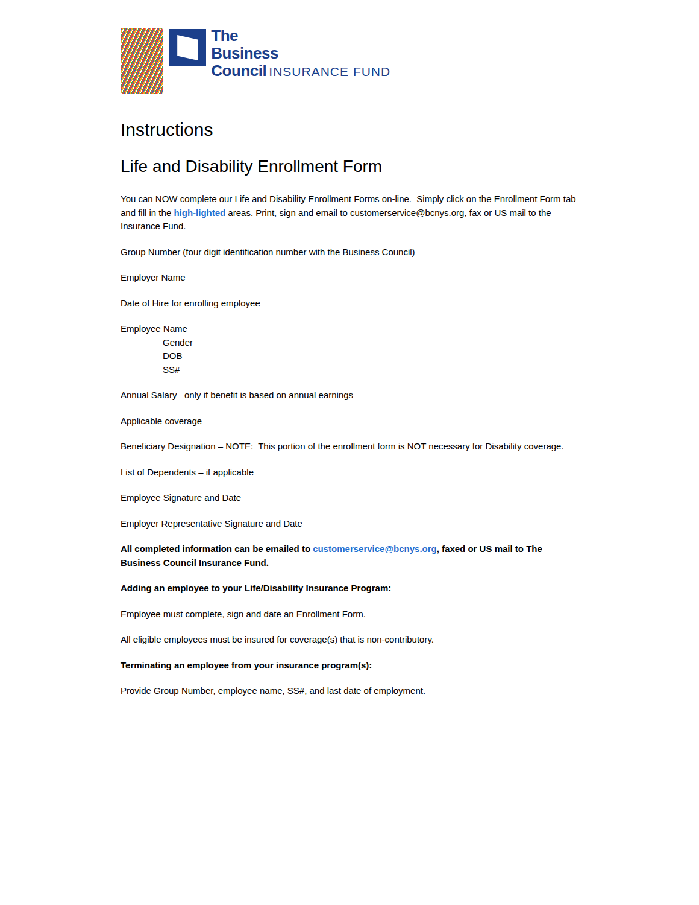The
Business
Council INSURANCE FUND
Instructions
Life and Disability Enrollment Form
You can NOW complete our Life and Disability Enrollment Forms on-line. Simply click on the Enrollment Form tab and fill in the high-lighted areas. Print, sign and email to customerservice@bcnys.org, fax or US mail to the Insurance Fund.
Group Number (four digit identification number with the Business Council)
Employer Name
Date of Hire for enrolling employee
Employee Name
Gender
DOB
SS#
Annual Salary –only if benefit is based on annual earnings
Applicable coverage
Beneficiary Designation – NOTE: This portion of the enrollment form is NOT necessary for Disability coverage.
List of Dependents – if applicable
Employee Signature and Date
Employer Representative Signature and Date
All completed information can be emailed to customerservice@bcnys.org, faxed or US mail to The Business Council Insurance Fund.
Adding an employee to your Life/Disability Insurance Program:
Employee must complete, sign and date an Enrollment Form.
All eligible employees must be insured for coverage(s) that is non-contributory.
Terminating an employee from your insurance program(s):
Provide Group Number, employee name, SS#, and last date of employment.